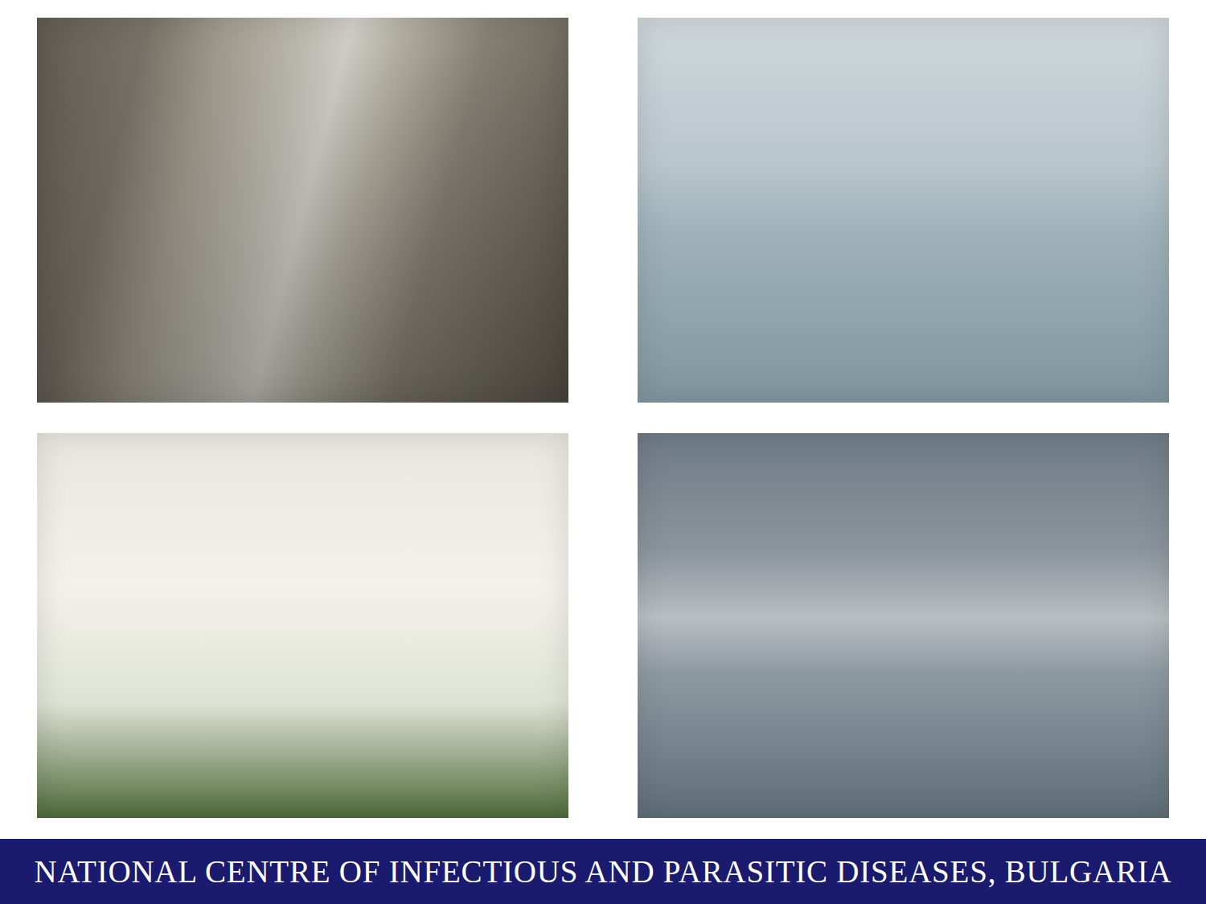National Centre of Infectious and Parasitic Diseases, Bulgaria